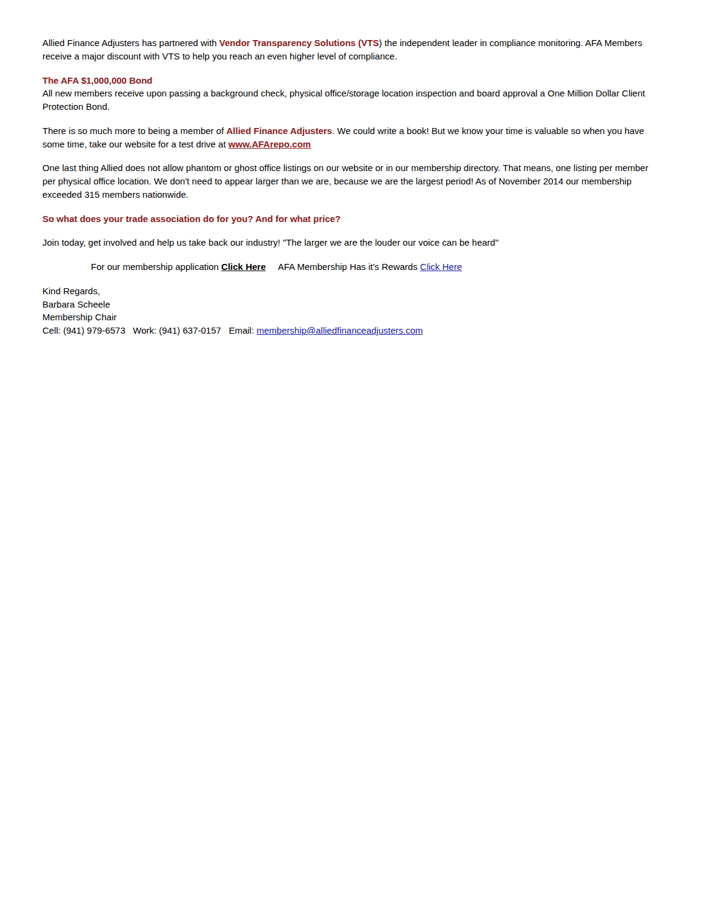Allied Finance Adjusters has partnered with Vendor Transparency Solutions (VTS) the independent leader in compliance monitoring. AFA Members receive a major discount with VTS to help you reach an even higher level of compliance.
The AFA $1,000,000 Bond
All new members receive upon passing a background check, physical office/storage location inspection and board approval a One Million Dollar Client Protection Bond.
There is so much more to being a member of Allied Finance Adjusters. We could write a book! But we know your time is valuable so when you have some time, take our website for a test drive at www.AFArepo.com
One last thing Allied does not allow phantom or ghost office listings on our website or in our membership directory. That means, one listing per member per physical office location. We don't need to appear larger than we are, because we are the largest period! As of November 2014 our membership exceeded 315 members nationwide.
So what does your trade association do for you? And for what price?
Join today, get involved and help us take back our industry! "The larger we are the louder our voice can be heard"
For our membership application Click Here AFA Membership Has it's Rewards Click Here
Kind Regards,
Barbara Scheele
Membership Chair
Cell: (941) 979-6573 Work: (941) 637-0157 Email: membership@alliedfinanceadjusters.com